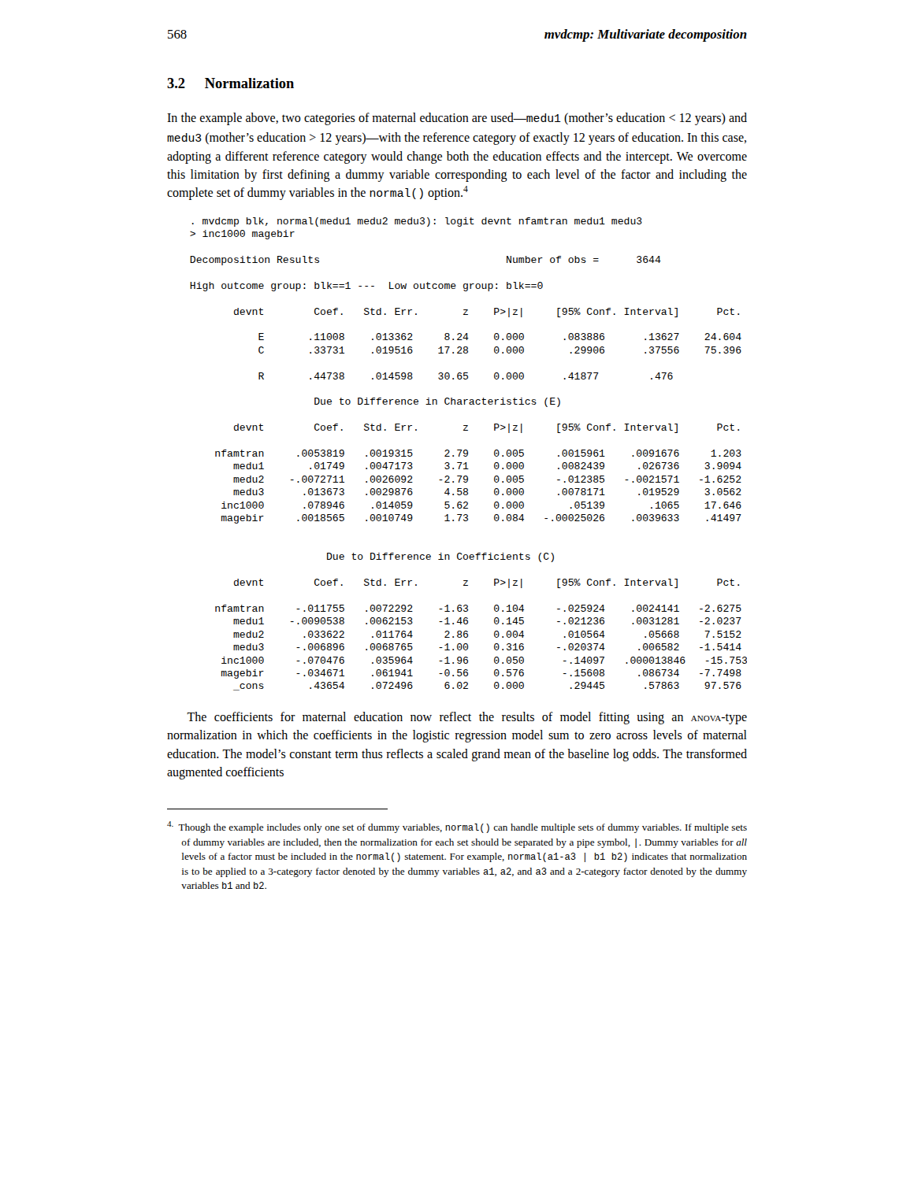568 mvdcmp: Multivariate decomposition
3.2 Normalization
In the example above, two categories of maternal education are used—medu1 (mother’s education < 12 years) and medu3 (mother’s education > 12 years)—with the reference category of exactly 12 years of education. In this case, adopting a different reference category would change both the education effects and the intercept. We overcome this limitation by first defining a dummy variable corresponding to each level of the factor and including the complete set of dummy variables in the normal() option.4
. mvdcmp blk, normal(medu1 medu2 medu3): logit devnt nfamtran medu1 medu3 > inc1000 magebir Decomposition Results Number of obs = 3644 High outcome group: blk==1 --- Low outcome group: blk==0 devnt Coef. Std. Err. z P>|z| [95% Conf. Interval] Pct. E .11008 .013362 8.24 0.000 .083886 .13627 24.604 C .33731 .019516 17.28 0.000 .29906 .37556 75.396 R .44738 .014598 30.65 0.000 .41877 .476 Due to Difference in Characteristics (E) devnt Coef. Std. Err. z P>|z| [95% Conf. Interval] Pct. nfamtran .0053819 .0019315 2.79 0.005 .0015961 .0091676 1.203 medu1 .01749 .0047173 3.71 0.000 .0082439 .026736 3.9094 medu2 -.0072711 .0026092 -2.79 0.005 -.012385 -.0021571 -1.6252 medu3 .013673 .0029876 4.58 0.000 .0078171 .019529 3.0562 inc1000 .078946 .014059 5.62 0.000 .05139 .1065 17.646 magebir .0018565 .0010749 1.73 0.084 -.00025026 .0039633 .41497 Due to Difference in Coefficients (C) devnt Coef. Std. Err. z P>|z| [95% Conf. Interval] Pct. nfamtran -.011755 .0072292 -1.63 0.104 -.025924 .0024141 -2.6275 medu1 -.0090538 .0062153 -1.46 0.145 -.021236 .0031281 -2.0237 medu2 .033622 .011764 2.86 0.004 .010564 .05668 7.5152 medu3 -.006896 .0068765 -1.00 0.316 -.020374 .006582 -1.5414 inc1000 -.070476 .035964 -1.96 0.050 -.14097 .000013846 -15.753 magebir -.034671 .061941 -0.56 0.576 -.15608 .086734 -7.7498 _cons .43654 .072496 6.02 0.000 .29445 .57863 97.576
The coefficients for maternal education now reflect the results of model fitting using an anova-type normalization in which the coefficients in the logistic regression model sum to zero across levels of maternal education. The model’s constant term thus reflects a scaled grand mean of the baseline log odds. The transformed augmented coefficients
4. Though the example includes only one set of dummy variables, normal() can handle multiple sets of dummy variables. If multiple sets of dummy variables are included, then the normalization for each set should be separated by a pipe symbol, |. Dummy variables for all levels of a factor must be included in the normal() statement. For example, normal(a1-a3 | b1 b2) indicates that normalization is to be applied to a 3-category factor denoted by the dummy variables a1, a2, and a3 and a 2-category factor denoted by the dummy variables b1 and b2.